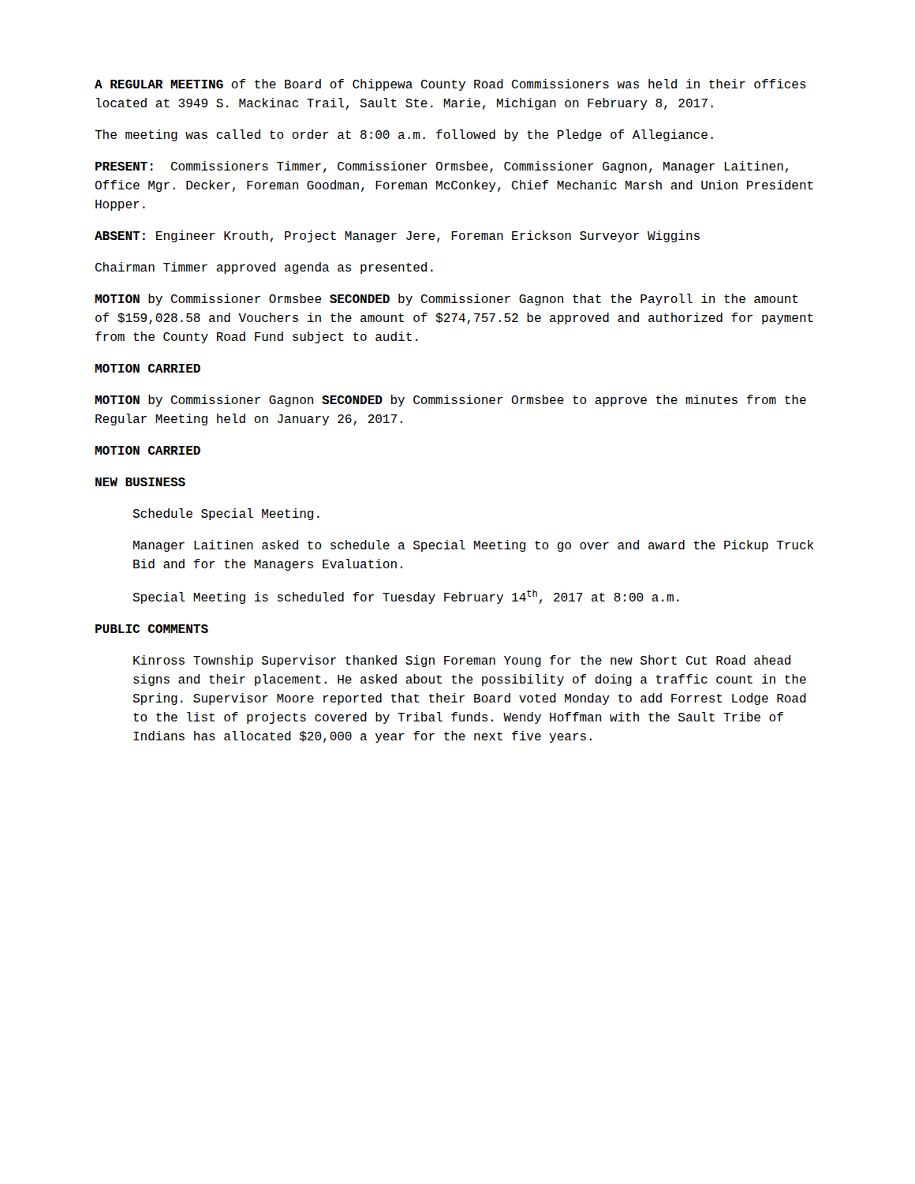A REGULAR MEETING of the Board of Chippewa County Road Commissioners was held in their offices located at 3949 S. Mackinac Trail, Sault Ste. Marie, Michigan on February 8, 2017.
The meeting was called to order at 8:00 a.m. followed by the Pledge of Allegiance.
PRESENT: Commissioners Timmer, Commissioner Ormsbee, Commissioner Gagnon, Manager Laitinen, Office Mgr. Decker, Foreman Goodman, Foreman McConkey, Chief Mechanic Marsh and Union President Hopper.
ABSENT: Engineer Krouth, Project Manager Jere, Foreman Erickson Surveyor Wiggins
Chairman Timmer approved agenda as presented.
MOTION by Commissioner Ormsbee SECONDED by Commissioner Gagnon that the Payroll in the amount of $159,028.58 and Vouchers in the amount of $274,757.52 be approved and authorized for payment from the County Road Fund subject to audit.
MOTION CARRIED
MOTION by Commissioner Gagnon SECONDED by Commissioner Ormsbee to approve the minutes from the Regular Meeting held on January 26, 2017.
MOTION CARRIED
NEW BUSINESS
Schedule Special Meeting.
Manager Laitinen asked to schedule a Special Meeting to go over and award the Pickup Truck Bid and for the Managers Evaluation.
Special Meeting is scheduled for Tuesday February 14th, 2017 at 8:00 a.m.
PUBLIC COMMENTS
Kinross Township Supervisor thanked Sign Foreman Young for the new Short Cut Road ahead signs and their placement. He asked about the possibility of doing a traffic count in the Spring. Supervisor Moore reported that their Board voted Monday to add Forrest Lodge Road to the list of projects covered by Tribal funds. Wendy Hoffman with the Sault Tribe of Indians has allocated $20,000 a year for the next five years.